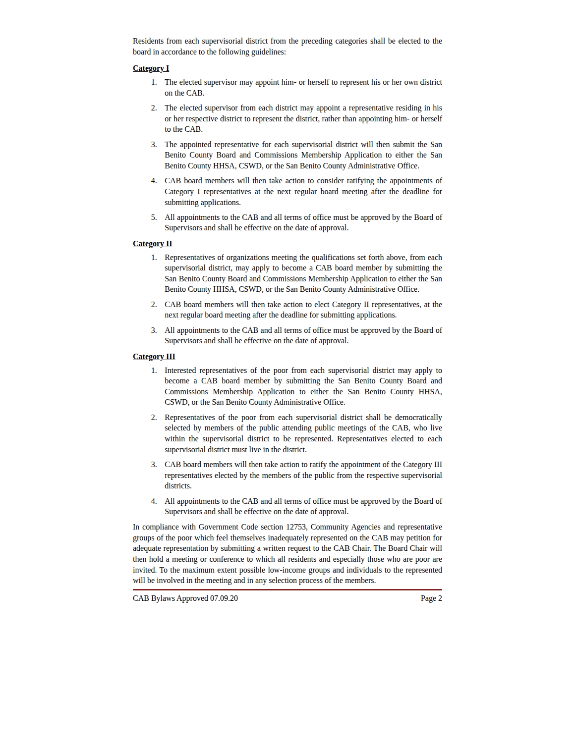Residents from each supervisorial district from the preceding categories shall be elected to the board in accordance to the following guidelines:
Category I
The elected supervisor may appoint him- or herself to represent his or her own district on the CAB.
The elected supervisor from each district may appoint a representative residing in his or her respective district to represent the district, rather than appointing him- or herself to the CAB.
The appointed representative for each supervisorial district will then submit the San Benito County Board and Commissions Membership Application to either the San Benito County HHSA, CSWD, or the San Benito County Administrative Office.
CAB board members will then take action to consider ratifying the appointments of Category I representatives at the next regular board meeting after the deadline for submitting applications.
All appointments to the CAB and all terms of office must be approved by the Board of Supervisors and shall be effective on the date of approval.
Category II
Representatives of organizations meeting the qualifications set forth above, from each supervisorial district, may apply to become a CAB board member by submitting the San Benito County Board and Commissions Membership Application to either the San Benito County HHSA, CSWD, or the San Benito County Administrative Office.
CAB board members will then take action to elect Category II representatives, at the next regular board meeting after the deadline for submitting applications.
All appointments to the CAB and all terms of office must be approved by the Board of Supervisors and shall be effective on the date of approval.
Category III
Interested representatives of the poor from each supervisorial district may apply to become a CAB board member by submitting the San Benito County Board and Commissions Membership Application to either the San Benito County HHSA, CSWD, or the San Benito County Administrative Office.
Representatives of the poor from each supervisorial district shall be democratically selected by members of the public attending public meetings of the CAB, who live within the supervisorial district to be represented. Representatives elected to each supervisorial district must live in the district.
CAB board members will then take action to ratify the appointment of the Category III representatives elected by the members of the public from the respective supervisorial districts.
All appointments to the CAB and all terms of office must be approved by the Board of Supervisors and shall be effective on the date of approval.
In compliance with Government Code section 12753, Community Agencies and representative groups of the poor which feel themselves inadequately represented on the CAB may petition for adequate representation by submitting a written request to the CAB Chair. The Board Chair will then hold a meeting or conference to which all residents and especially those who are poor are invited. To the maximum extent possible low-income groups and individuals to the represented will be involved in the meeting and in any selection process of the members.
CAB Bylaws Approved 07.09.20
Page 2